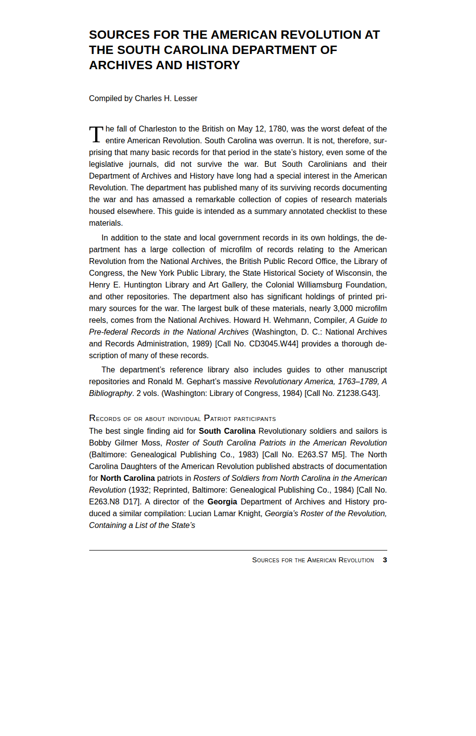SOURCES FOR THE AMERICAN REVOLUTION AT THE SOUTH CAROLINA DEPARTMENT OF ARCHIVES AND HISTORY
Compiled by Charles H. Lesser
The fall of Charleston to the British on May 12, 1780, was the worst defeat of the entire American Revolution. South Carolina was overrun. It is not, therefore, surprising that many basic records for that period in the state’s history, even some of the legislative journals, did not survive the war. But South Carolinians and their Department of Archives and History have long had a special interest in the American Revolution. The department has published many of its surviving records documenting the war and has amassed a remarkable collection of copies of research materials housed elsewhere. This guide is intended as a summary annotated checklist to these materials.
In addition to the state and local government records in its own holdings, the department has a large collection of microfilm of records relating to the American Revolution from the National Archives, the British Public Record Office, the Library of Congress, the New York Public Library, the State Historical Society of Wisconsin, the Henry E. Huntington Library and Art Gallery, the Colonial Williamsburg Foundation, and other repositories. The department also has significant holdings of printed primary sources for the war. The largest bulk of these materials, nearly 3,000 microfilm reels, comes from the National Archives. Howard H. Wehmann, Compiler, A Guide to Pre-federal Records in the National Archives (Washington, D. C.: National Archives and Records Administration, 1989) [Call No. CD3045.W44] provides a thorough description of many of these records.
The department’s reference library also includes guides to other manuscript repositories and Ronald M. Gephart’s massive Revolutionary America, 1763–1789, A Bibliography. 2 vols. (Washington: Library of Congress, 1984) [Call No. Z1238.G43].
Records of or about individual Patriot participants
The best single finding aid for South Carolina Revolutionary soldiers and sailors is Bobby Gilmer Moss, Roster of South Carolina Patriots in the American Revolution (Baltimore: Genealogical Publishing Co., 1983) [Call No. E263.S7 M5]. The North Carolina Daughters of the American Revolution published abstracts of documentation for North Carolina patriots in Rosters of Soldiers from North Carolina in the American Revolution (1932; Reprinted, Baltimore: Genealogical Publishing Co., 1984) [Call No. E263.N8 D17]. A director of the Georgia Department of Archives and History produced a similar compilation: Lucian Lamar Knight, Georgia’s Roster of the Revolution, Containing a List of the State’s
Sources for the American Revolution 3